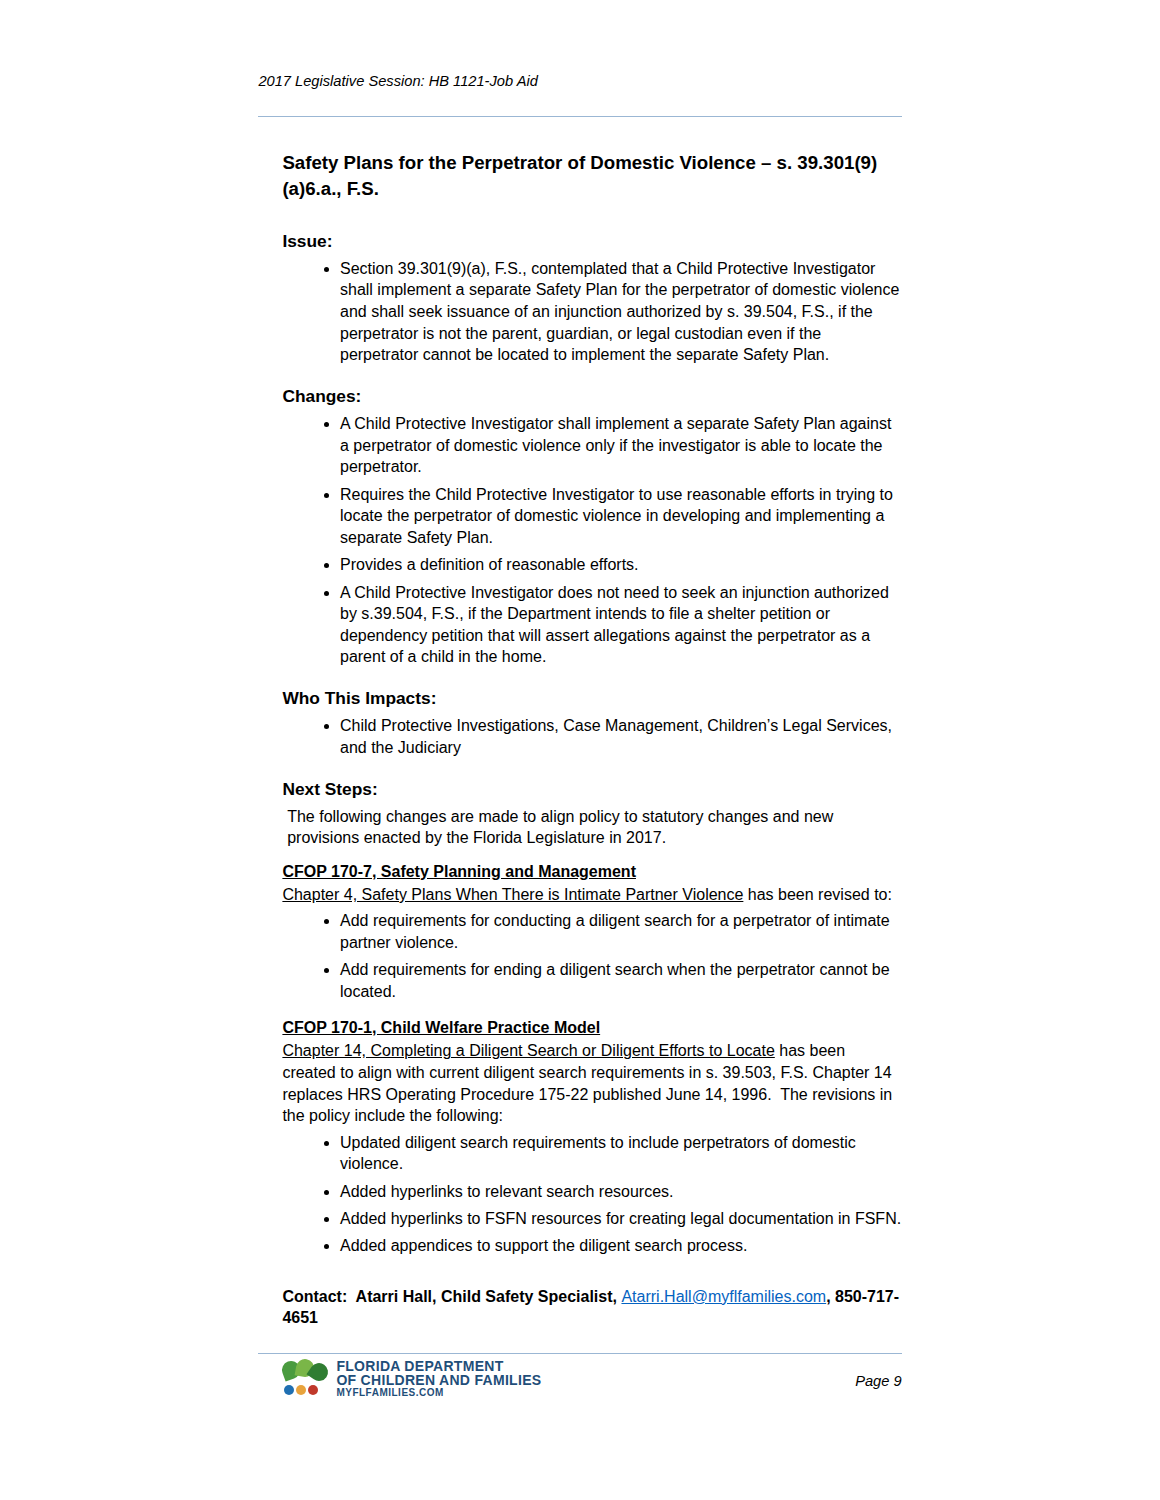2017 Legislative Session: HB 1121-Job Aid
Safety Plans for the Perpetrator of Domestic Violence – s. 39.301(9)(a)6.a., F.S.
Issue:
Section 39.301(9)(a), F.S., contemplated that a Child Protective Investigator shall implement a separate Safety Plan for the perpetrator of domestic violence and shall seek issuance of an injunction authorized by s. 39.504, F.S., if the perpetrator is not the parent, guardian, or legal custodian even if the perpetrator cannot be located to implement the separate Safety Plan.
Changes:
A Child Protective Investigator shall implement a separate Safety Plan against a perpetrator of domestic violence only if the investigator is able to locate the perpetrator.
Requires the Child Protective Investigator to use reasonable efforts in trying to locate the perpetrator of domestic violence in developing and implementing a separate Safety Plan.
Provides a definition of reasonable efforts.
A Child Protective Investigator does not need to seek an injunction authorized by s.39.504, F.S., if the Department intends to file a shelter petition or dependency petition that will assert allegations against the perpetrator as a parent of a child in the home.
Who This Impacts:
Child Protective Investigations, Case Management, Children’s Legal Services, and the Judiciary
Next Steps:
The following changes are made to align policy to statutory changes and new provisions enacted by the Florida Legislature in 2017.
CFOP 170-7, Safety Planning and Management
Chapter 4, Safety Plans When There is Intimate Partner Violence has been revised to:
Add requirements for conducting a diligent search for a perpetrator of intimate partner violence.
Add requirements for ending a diligent search when the perpetrator cannot be located.
CFOP 170-1, Child Welfare Practice Model
Chapter 14, Completing a Diligent Search or Diligent Efforts to Locate has been created to align with current diligent search requirements in s. 39.503, F.S. Chapter 14 replaces HRS Operating Procedure 175-22 published June 14, 1996. The revisions in the policy include the following:
Updated diligent search requirements to include perpetrators of domestic violence.
Added hyperlinks to relevant search resources.
Added hyperlinks to FSFN resources for creating legal documentation in FSFN.
Added appendices to support the diligent search process.
Contact: Atarri Hall, Child Safety Specialist, Atarri.Hall@myflfamilies.com, 850-717-4651
FLORIDA DEPARTMENT
OF CHILDREN AND FAMILIES
MYFLFAMILIES.COM
Page 9